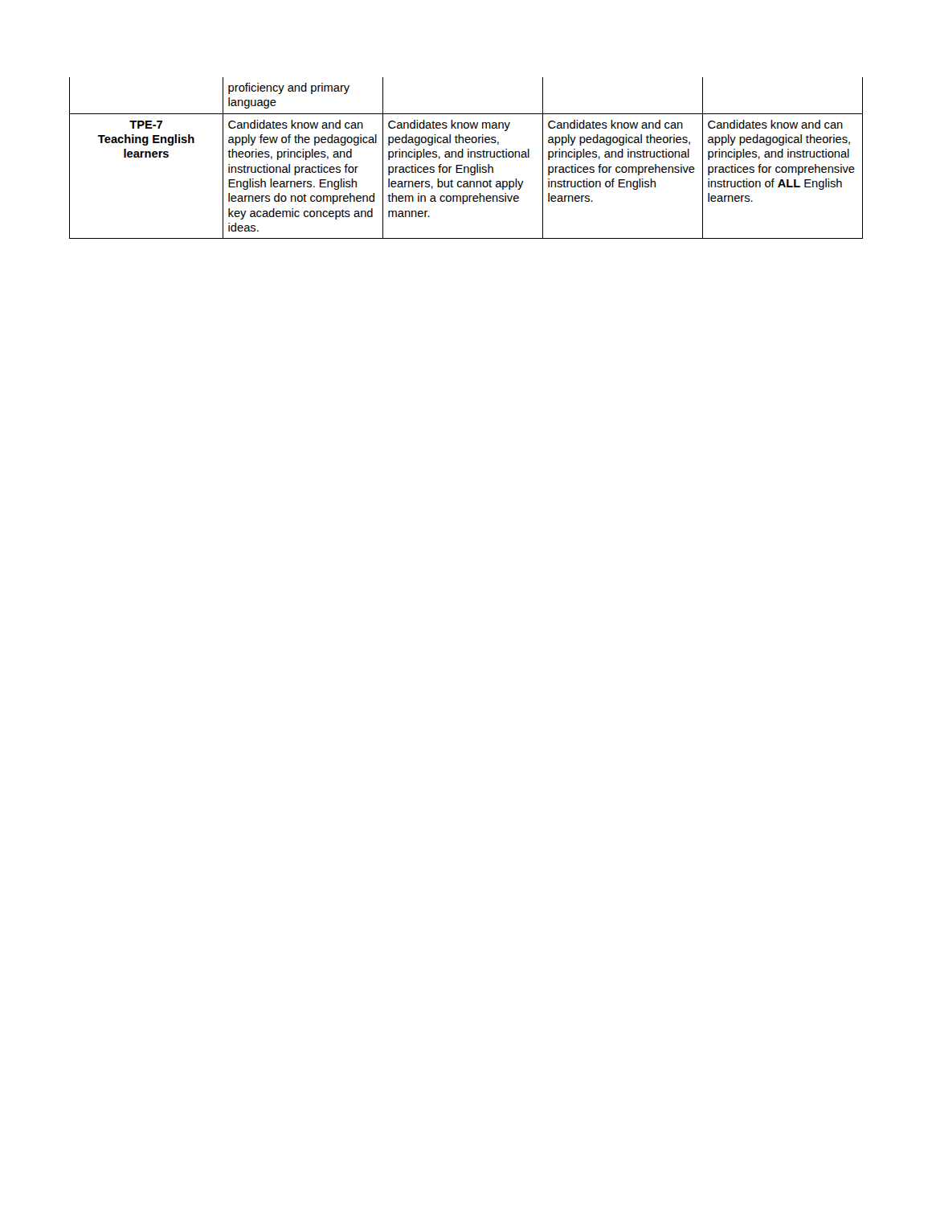| | proficiency and primary language | | | |
| TPE-7 Teaching English learners | Candidates know and can apply few of the pedagogical theories, principles, and instructional practices for English learners. English learners do not comprehend key academic concepts and ideas. | Candidates know many pedagogical theories, principles, and instructional practices for English learners, but cannot apply them in a comprehensive manner. | Candidates know and can apply pedagogical theories, principles, and instructional practices for comprehensive instruction of English learners. | Candidates know and can apply pedagogical theories, principles, and instructional practices for comprehensive instruction of ALL English learners. |